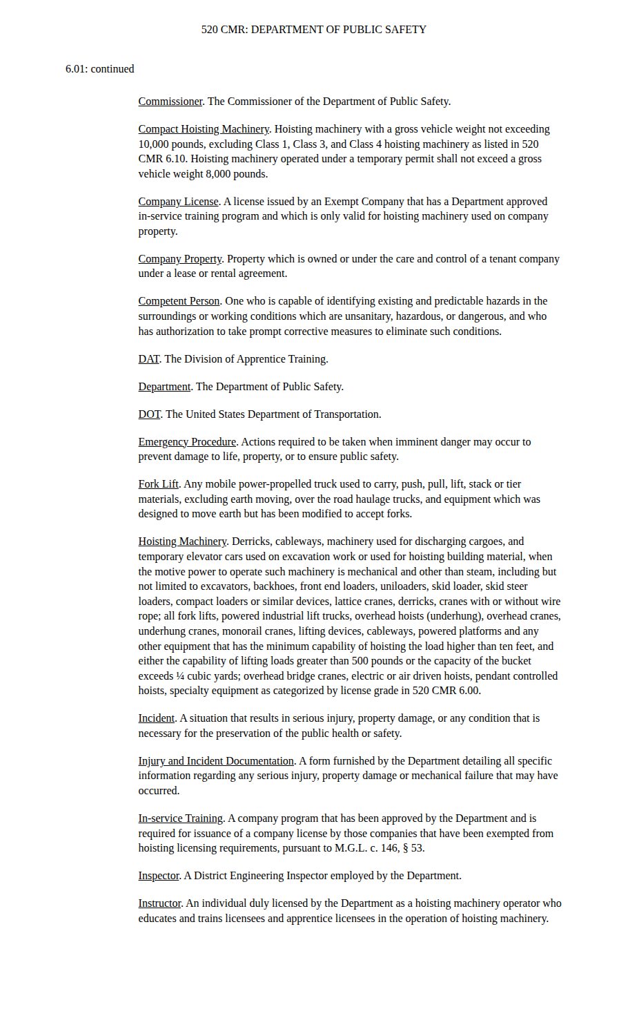520 CMR: DEPARTMENT OF PUBLIC SAFETY
6.01: continued
Commissioner. The Commissioner of the Department of Public Safety.
Compact Hoisting Machinery. Hoisting machinery with a gross vehicle weight not exceeding 10,000 pounds, excluding Class 1, Class 3, and Class 4 hoisting machinery as listed in 520 CMR 6.10. Hoisting machinery operated under a temporary permit shall not exceed a gross vehicle weight 8,000 pounds.
Company License. A license issued by an Exempt Company that has a Department approved in-service training program and which is only valid for hoisting machinery used on company property.
Company Property. Property which is owned or under the care and control of a tenant company under a lease or rental agreement.
Competent Person. One who is capable of identifying existing and predictable hazards in the surroundings or working conditions which are unsanitary, hazardous, or dangerous, and who has authorization to take prompt corrective measures to eliminate such conditions.
DAT. The Division of Apprentice Training.
Department. The Department of Public Safety.
DOT. The United States Department of Transportation.
Emergency Procedure. Actions required to be taken when imminent danger may occur to prevent damage to life, property, or to ensure public safety.
Fork Lift. Any mobile power-propelled truck used to carry, push, pull, lift, stack or tier materials, excluding earth moving, over the road haulage trucks, and equipment which was designed to move earth but has been modified to accept forks.
Hoisting Machinery. Derricks, cableways, machinery used for discharging cargoes, and temporary elevator cars used on excavation work or used for hoisting building material, when the motive power to operate such machinery is mechanical and other than steam, including but not limited to excavators, backhoes, front end loaders, uniloaders, skid loader, skid steer loaders, compact loaders or similar devices, lattice cranes, derricks, cranes with or without wire rope; all fork lifts, powered industrial lift trucks, overhead hoists (underhung), overhead cranes, underhung cranes, monorail cranes, lifting devices, cableways, powered platforms and any other equipment that has the minimum capability of hoisting the load higher than ten feet, and either the capability of lifting loads greater than 500 pounds or the capacity of the bucket exceeds ¼ cubic yards; overhead bridge cranes, electric or air driven hoists, pendant controlled hoists, specialty equipment as categorized by license grade in 520 CMR 6.00.
Incident. A situation that results in serious injury, property damage, or any condition that is necessary for the preservation of the public health or safety.
Injury and Incident Documentation. A form furnished by the Department detailing all specific information regarding any serious injury, property damage or mechanical failure that may have occurred.
In-service Training. A company program that has been approved by the Department and is required for issuance of a company license by those companies that have been exempted from hoisting licensing requirements, pursuant to M.G.L. c. 146, § 53.
Inspector. A District Engineering Inspector employed by the Department.
Instructor. An individual duly licensed by the Department as a hoisting machinery operator who educates and trains licensees and apprentice licensees in the operation of hoisting machinery.